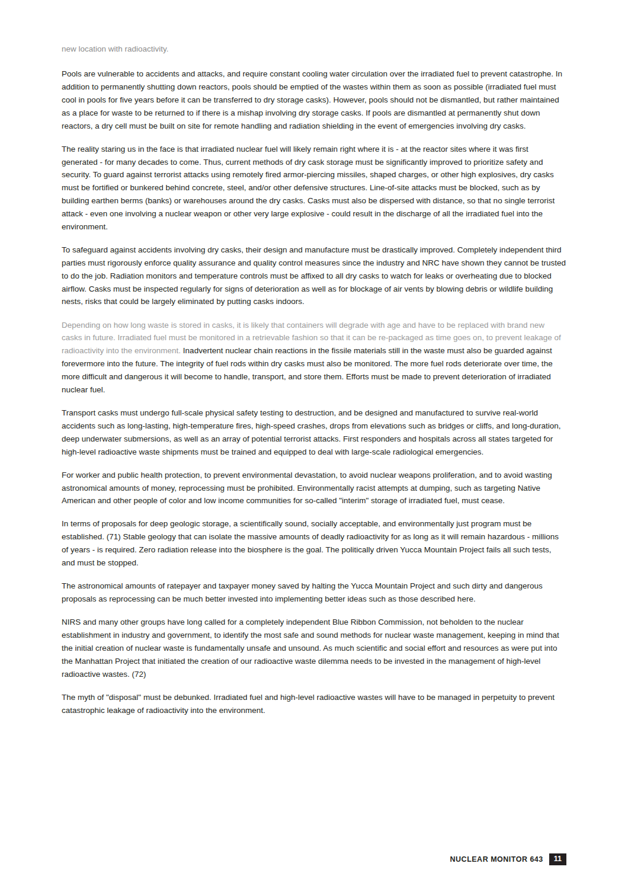new location with radioactivity.
Pools are vulnerable to accidents and attacks, and require constant cooling water circulation over the irradiated fuel to prevent catastrophe. In addition to permanently shutting down reactors, pools should be emptied of the wastes within them as soon as possible (irradiated fuel must cool in pools for five years before it can be transferred to dry storage casks). However, pools should not be dismantled, but rather maintained as a place for waste to be returned to if there is a mishap involving dry storage casks. If pools are dismantled at permanently shut down reactors, a dry cell must be built on site for remote handling and radiation shielding in the event of emergencies involving dry casks.
The reality staring us in the face is that irradiated nuclear fuel will likely remain right where it is - at the reactor sites where it was first generated - for many decades to come. Thus, current methods of dry cask storage must be significantly improved to prioritize safety and security. To guard against terrorist attacks using remotely fired armor-piercing missiles, shaped charges, or other high explosives, dry casks must be fortified or bunkered behind concrete, steel, and/or other defensive structures. Line-of-site attacks must be blocked, such as by building earthen berms (banks) or warehouses around the dry casks. Casks must also be dispersed with distance, so that no single terrorist attack - even one involving a nuclear weapon or other very large explosive - could result in the discharge of all the irradiated fuel into the environment.
To safeguard against accidents involving dry casks, their design and manufacture must be drastically improved. Completely independent third parties must rigorously enforce quality assurance and quality control measures since the industry and NRC have shown they cannot be trusted to do the job. Radiation monitors and temperature controls must be affixed to all dry casks to watch for leaks or overheating due to blocked airflow. Casks must be inspected regularly for signs of deterioration as well as for blockage of air vents by blowing debris or wildlife building nests, risks that could be largely eliminated by putting casks indoors.
Depending on how long waste is stored in casks, it is likely that containers will degrade with age and have to be replaced with brand new casks in future. Irradiated fuel must be monitored in a retrievable fashion so that it can be re-packaged as time goes on, to prevent leakage of radioactivity into the environment. Inadvertent nuclear chain reactions in the fissile materials still in the waste must also be guarded against forevermore into the future. The integrity of fuel rods within dry casks must also be monitored. The more fuel rods deteriorate over time, the more difficult and dangerous it will become to handle, transport, and store them. Efforts must be made to prevent deterioration of irradiated nuclear fuel.
Transport casks must undergo full-scale physical safety testing to destruction, and be designed and manufactured to survive real-world accidents such as long-lasting, high-temperature fires, high-speed crashes, drops from elevations such as bridges or cliffs, and long-duration, deep underwater submersions, as well as an array of potential terrorist attacks. First responders and hospitals across all states targeted for high-level radioactive waste shipments must be trained and equipped to deal with large-scale radiological emergencies.
For worker and public health protection, to prevent environmental devastation, to avoid nuclear weapons proliferation, and to avoid wasting astronomical amounts of money, reprocessing must be prohibited. Environmentally racist attempts at dumping, such as targeting Native American and other people of color and low income communities for so-called "interim" storage of irradiated fuel, must cease.
In terms of proposals for deep geologic storage, a scientifically sound, socially acceptable, and environmentally just program must be established. (71) Stable geology that can isolate the massive amounts of deadly radioactivity for as long as it will remain hazardous - millions of years - is required. Zero radiation release into the biosphere is the goal. The politically driven Yucca Mountain Project fails all such tests, and must be stopped.
The astronomical amounts of ratepayer and taxpayer money saved by halting the Yucca Mountain Project and such dirty and dangerous proposals as reprocessing can be much better invested into implementing better ideas such as those described here.
NIRS and many other groups have long called for a completely independent Blue Ribbon Commission, not beholden to the nuclear establishment in industry and government, to identify the most safe and sound methods for nuclear waste management, keeping in mind that the initial creation of nuclear waste is fundamentally unsafe and unsound. As much scientific and social effort and resources as were put into the Manhattan Project that initiated the creation of our radioactive waste dilemma needs to be invested in the management of high-level radioactive wastes. (72)
The myth of "disposal" must be debunked. Irradiated fuel and high-level radioactive wastes will have to be managed in perpetuity to prevent catastrophic leakage of radioactivity into the environment.
NUCLEAR MONITOR 643 11